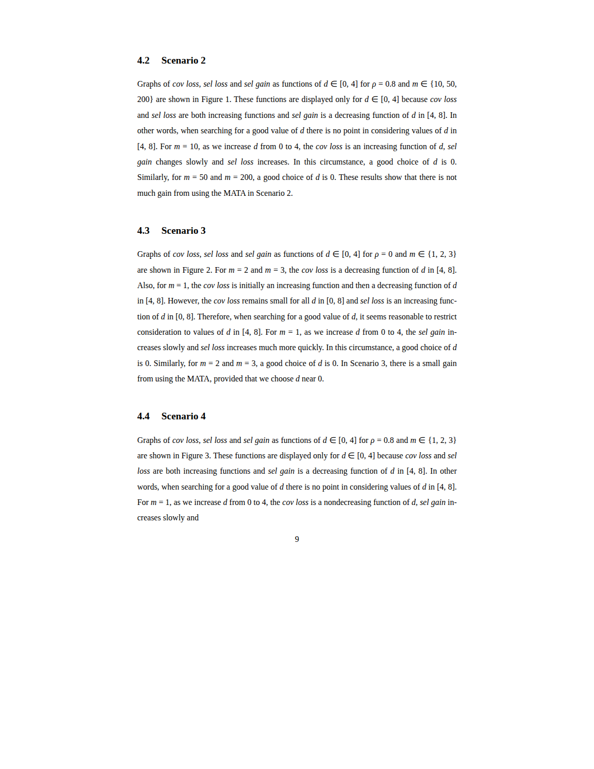4.2 Scenario 2
Graphs of cov loss, sel loss and sel gain as functions of d ∈ [0, 4] for ρ = 0.8 and m ∈ {10, 50, 200} are shown in Figure 1. These functions are displayed only for d ∈ [0, 4] because cov loss and sel loss are both increasing functions and sel gain is a decreasing function of d in [4, 8]. In other words, when searching for a good value of d there is no point in considering values of d in [4, 8]. For m = 10, as we increase d from 0 to 4, the cov loss is an increasing function of d, sel gain changes slowly and sel loss increases. In this circumstance, a good choice of d is 0. Similarly, for m = 50 and m = 200, a good choice of d is 0. These results show that there is not much gain from using the MATA in Scenario 2.
4.3 Scenario 3
Graphs of cov loss, sel loss and sel gain as functions of d ∈ [0, 4] for ρ = 0 and m ∈ {1, 2, 3} are shown in Figure 2. For m = 2 and m = 3, the cov loss is a decreasing function of d in [4, 8]. Also, for m = 1, the cov loss is initially an increasing function and then a decreasing function of d in [4, 8]. However, the cov loss remains small for all d in [0, 8] and sel loss is an increasing function of d in [0, 8]. Therefore, when searching for a good value of d, it seems reasonable to restrict consideration to values of d in [4, 8]. For m = 1, as we increase d from 0 to 4, the sel gain increases slowly and sel loss increases much more quickly. In this circumstance, a good choice of d is 0. Similarly, for m = 2 and m = 3, a good choice of d is 0. In Scenario 3, there is a small gain from using the MATA, provided that we choose d near 0.
4.4 Scenario 4
Graphs of cov loss, sel loss and sel gain as functions of d ∈ [0, 4] for ρ = 0.8 and m ∈ {1, 2, 3} are shown in Figure 3. These functions are displayed only for d ∈ [0, 4] because cov loss and sel loss are both increasing functions and sel gain is a decreasing function of d in [4, 8]. In other words, when searching for a good value of d there is no point in considering values of d in [4, 8]. For m = 1, as we increase d from 0 to 4, the cov loss is a nondecreasing function of d, sel gain increases slowly and
9